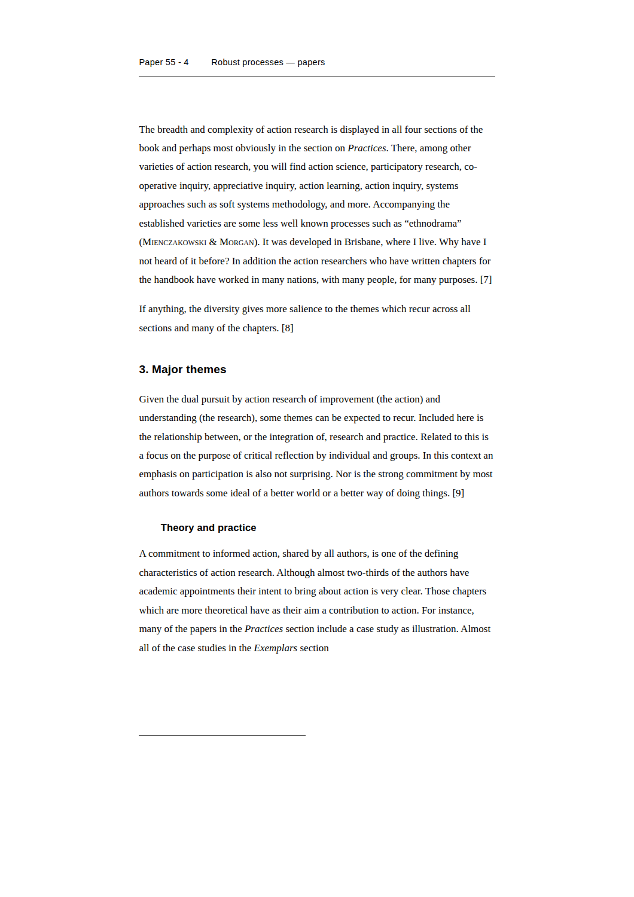Paper 55 - 4 Robust processes — papers
The breadth and complexity of action research is displayed in all four sections of the book and perhaps most obviously in the section on Practices. There, among other varieties of action research, you will find action science, participatory research, co-operative inquiry, appreciative inquiry, action learning, action inquiry, systems approaches such as soft systems methodology, and more. Accompanying the established varieties are some less well known processes such as “ethnodrama” (Mienczakowski & Morgan). It was developed in Brisbane, where I live. Why have I not heard of it before? In addition the action researchers who have written chapters for the handbook have worked in many nations, with many people, for many purposes. [7]
If anything, the diversity gives more salience to the themes which recur across all sections and many of the chapters. [8]
3. Major themes
Given the dual pursuit by action research of improvement (the action) and understanding (the research), some themes can be expected to recur. Included here is the relationship between, or the integration of, research and practice. Related to this is a focus on the purpose of critical reflection by individual and groups. In this context an emphasis on participation is also not surprising. Nor is the strong commitment by most authors towards some ideal of a better world or a better way of doing things. [9]
Theory and practice
A commitment to informed action, shared by all authors, is one of the defining characteristics of action research. Although almost two-thirds of the authors have academic appointments their intent to bring about action is very clear. Those chapters which are more theoretical have as their aim a contribution to action. For instance, many of the papers in the Practices section include a case study as illustration. Almost all of the case studies in the Exemplars section